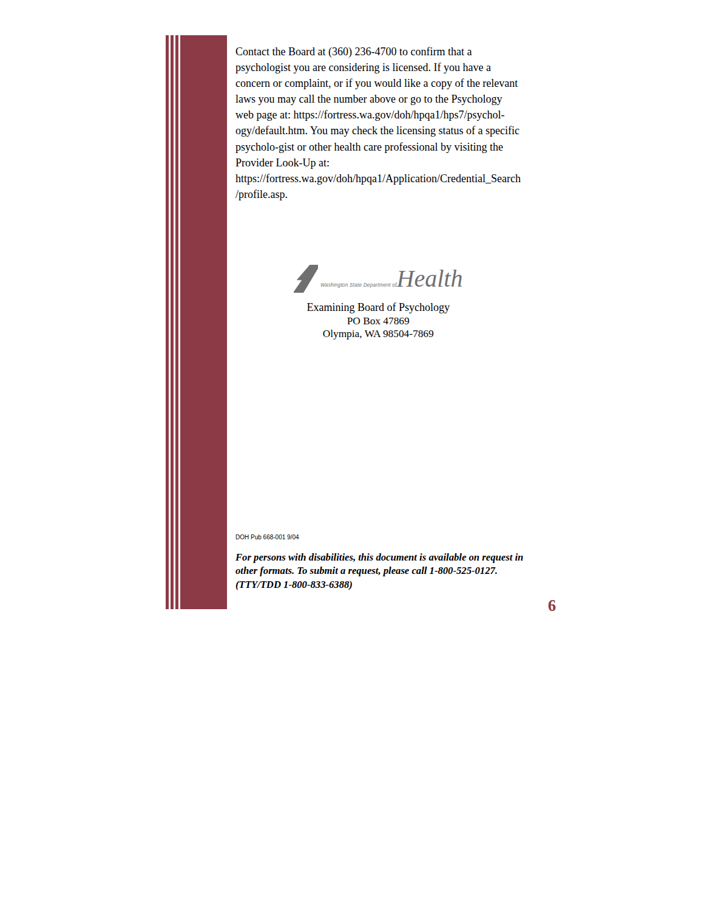Contact the Board at (360) 236-4700 to confirm that a psychologist you are considering is licensed. If you have a concern or complaint, or if you would like a copy of the relevant laws you may call the number above or go to the Psychology web page at: https://fortress.wa.gov/doh/hpqa1/hps7/psychol-ogy/default.htm. You may check the licensing status of a specific psycholo-gist or other health care professional by visiting the Provider Look-Up at: https://fortress.wa.gov/doh/hpqa1/Application/Credential_Search/profile.asp.
Washington State Department of Health
Examining Board of Psychology
PO Box 47869
Olympia, WA 98504-7869
DOH Pub 668-001 9/04
For persons with disabilities, this document is available on request in other formats. To submit a request, please call 1-800-525-0127.
(TTY/TDD 1-800-833-6388)
6